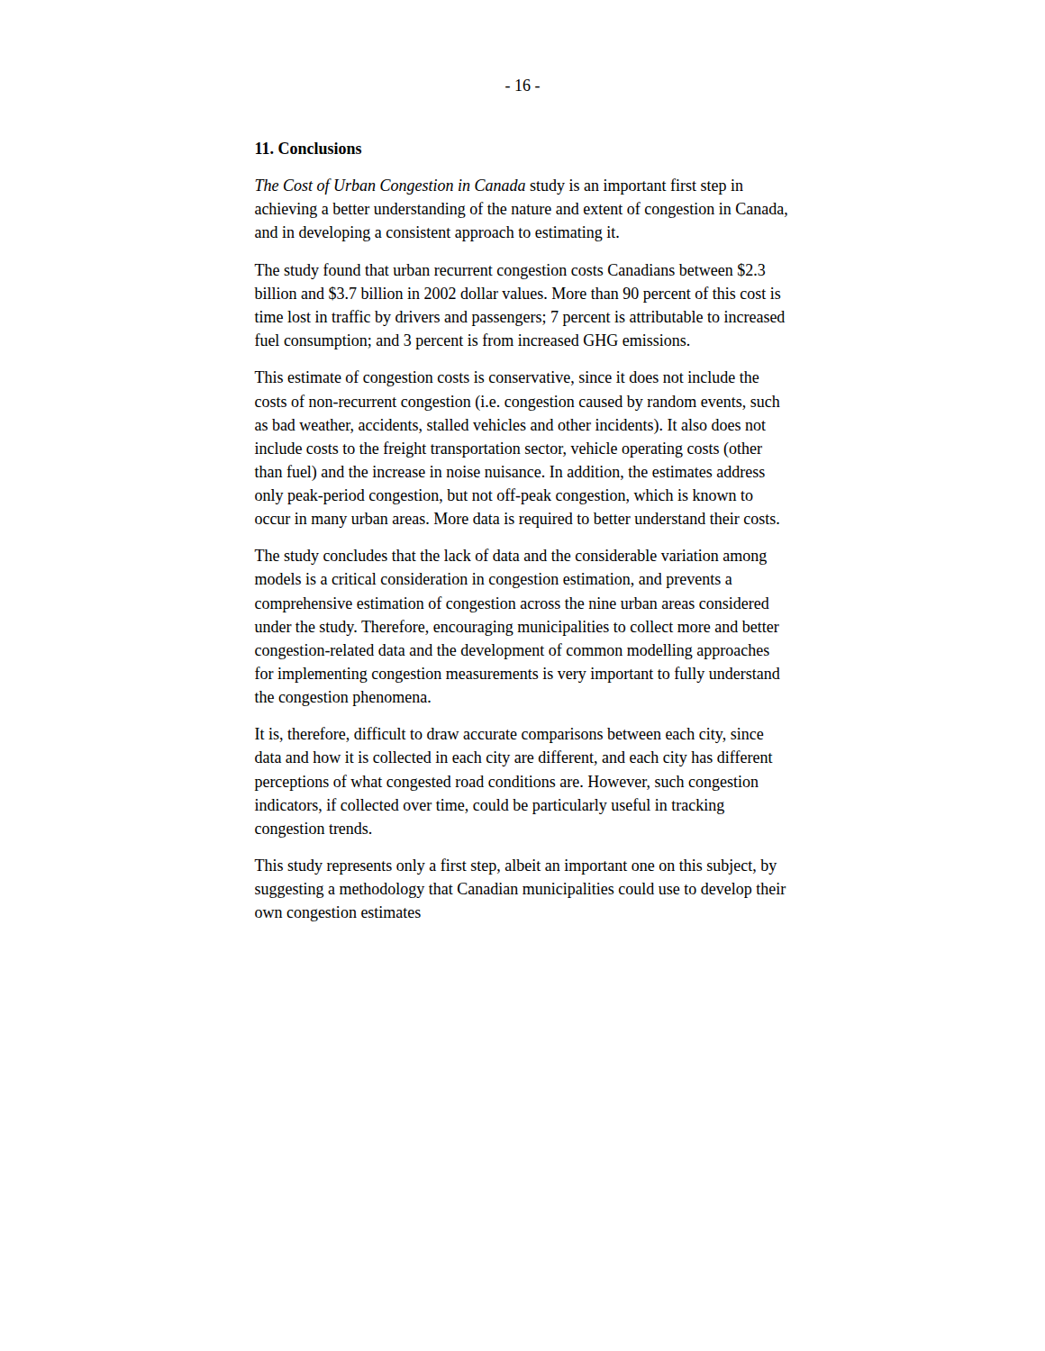- 16 -
11. Conclusions
The Cost of Urban Congestion in Canada study is an important first step in achieving a better understanding of the nature and extent of congestion in Canada, and in developing a consistent approach to estimating it.
The study found that urban recurrent congestion costs Canadians between $2.3 billion and $3.7 billion in 2002 dollar values. More than 90 percent of this cost is time lost in traffic by drivers and passengers; 7 percent is attributable to increased fuel consumption; and 3 percent is from increased GHG emissions.
This estimate of congestion costs is conservative, since it does not include the costs of non-recurrent congestion (i.e. congestion caused by random events, such as bad weather, accidents, stalled vehicles and other incidents). It also does not include costs to the freight transportation sector, vehicle operating costs (other than fuel) and the increase in noise nuisance. In addition, the estimates address only peak-period congestion, but not off-peak congestion, which is known to occur in many urban areas. More data is required to better understand their costs.
The study concludes that the lack of data and the considerable variation among models is a critical consideration in congestion estimation, and prevents a comprehensive estimation of congestion across the nine urban areas considered under the study. Therefore, encouraging municipalities to collect more and better congestion-related data and the development of common modelling approaches for implementing congestion measurements is very important to fully understand the congestion phenomena.
It is, therefore, difficult to draw accurate comparisons between each city, since data and how it is collected in each city are different, and each city has different perceptions of what congested road conditions are. However, such congestion indicators, if collected over time, could be particularly useful in tracking congestion trends.
This study represents only a first step, albeit an important one on this subject, by suggesting a methodology that Canadian municipalities could use to develop their own congestion estimates